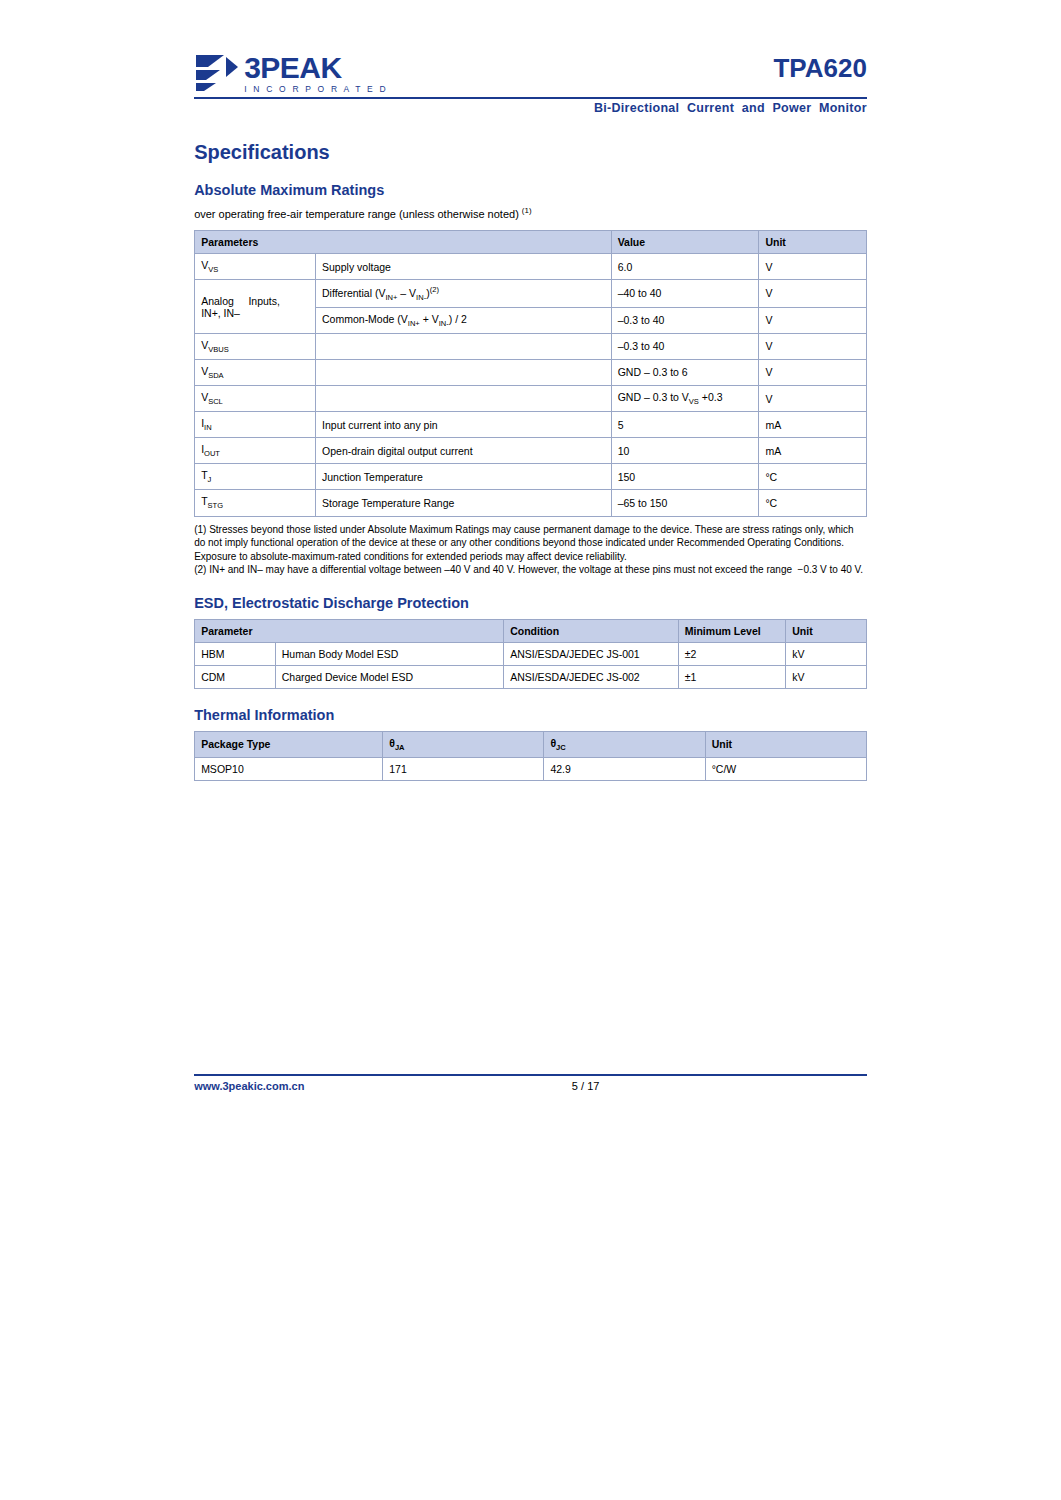3PEAK
I N C O R P O R A T E D
TPA620
Bi-Directional Current and Power Monitor
Specifications
Absolute Maximum Ratings
over operating free-air temperature range (unless otherwise noted) (1)
| Parameters | Value | Unit |
| --- | --- | --- |
| V VS | Supply voltage | 6.0 | V |
| Analog Inputs, IN+, IN– | Differential (V IN+ – V IN- ) (2) | –40 to 40 | V |
| Common-Mode (V IN+ + V IN- ) / 2 | –0.3 to 40 | V |
| V VBUS | | –0.3 to 40 | V |
| V SDA | | GND – 0.3 to 6 | V |
| V SCL | | GND – 0.3 to V VS +0.3 | V |
| I IN | Input current into any pin | 5 | mA |
| I OUT | Open-drain digital output current | 10 | mA |
| T J | Junction Temperature | 150 | °C |
| T STG | Storage Temperature Range | –65 to 150 | °C |
(1) Stresses beyond those listed under Absolute Maximum Ratings may cause permanent damage to the device. These are stress ratings only, which do not imply functional operation of the device at these or any other conditions beyond those indicated under Recommended Operating Conditions. Exposure to absolute-maximum-rated conditions for extended periods may affect device reliability.
(2) IN+ and IN– may have a differential voltage between –40 V and 40 V. However, the voltage at these pins must not exceed the range −0.3 V to 40 V.
ESD, Electrostatic Discharge Protection
| Parameter | Condition | Minimum Level | Unit |
| --- | --- | --- | --- |
| HBM | Human Body Model ESD | ANSI/ESDA/JEDEC JS-001 | ±2 | kV |
| CDM | Charged Device Model ESD | ANSI/ESDA/JEDEC JS-002 | ±1 | kV |
Thermal Information
| Package Type | θ JA | θ JC | Unit |
| --- | --- | --- | --- |
| MSOP10 | 171 | 42.9 | °C/W |
www.3peakic.com.cn 5 / 17